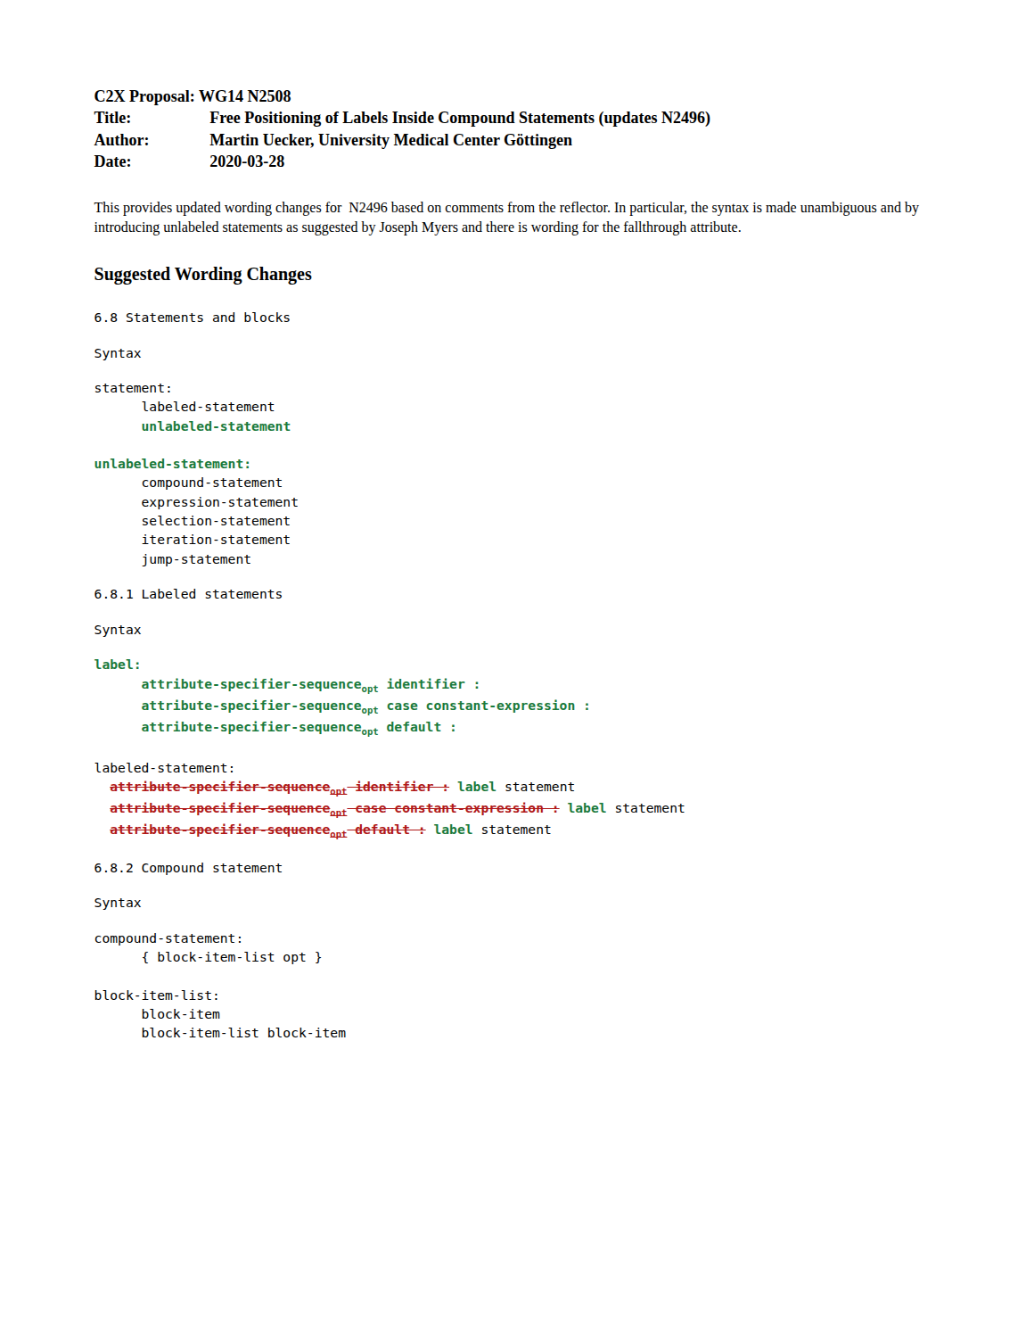| C2X Proposal: WG14 N2508 |
| Title: | Free Positioning of Labels Inside Compound Statements (updates N2496) |
| Author: | Martin Uecker, University Medical Center Göttingen |
| Date: | 2020-03-28 |
This provides updated wording changes for N2496 based on comments from the reflector. In particular, the syntax is made unambiguous and by introducing unlabeled statements as suggested by Joseph Myers and there is wording for the fallthrough attribute.
Suggested Wording Changes
6.8 Statements and blocks
Syntax
statement:
      labeled-statement
      unlabeled-statement

unlabeled-statement:
      compound-statement
      expression-statement
      selection-statement
      iteration-statement
      jump-statement
6.8.1 Labeled statements
Syntax
label:
      attribute-specifier-sequenceopt identifier :
      attribute-specifier-sequenceopt case constant-expression :
      attribute-specifier-sequenceopt default :

labeled-statement:
  attribute-specifier-sequenceopt identifier : label statement
  attribute-specifier-sequenceopt case constant-expression : label statement
  attribute-specifier-sequenceopt default : label statement
6.8.2 Compound statement
Syntax
compound-statement:
      { block-item-list opt }

block-item-list:
      block-item
      block-item-list block-item